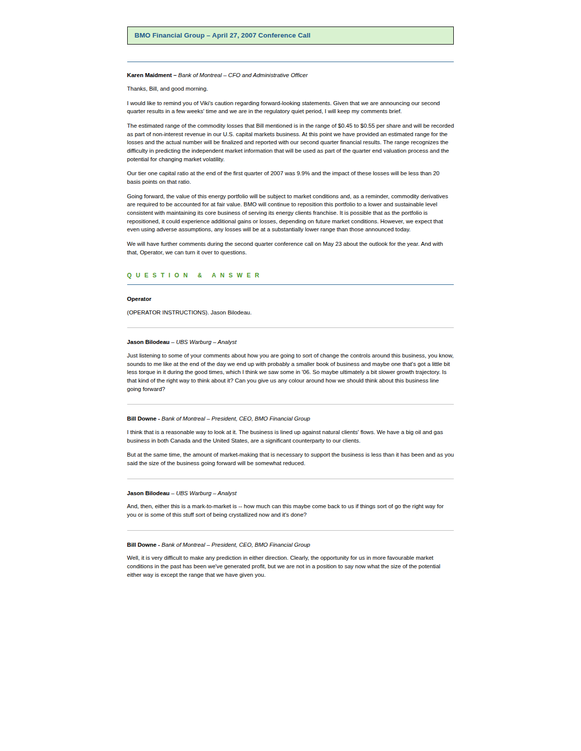BMO Financial Group – April 27, 2007 Conference Call
Karen Maidment – Bank of Montreal – CFO and Administrative Officer
Thanks, Bill, and good morning.
I would like to remind you of Viki's caution regarding forward-looking statements. Given that we are announcing our second quarter results in a few weeks' time and we are in the regulatory quiet period, I will keep my comments brief.
The estimated range of the commodity losses that Bill mentioned is in the range of $0.45 to $0.55 per share and will be recorded as part of non-interest revenue in our U.S. capital markets business. At this point we have provided an estimated range for the losses and the actual number will be finalized and reported with our second quarter financial results. The range recognizes the difficulty in predicting the independent market information that will be used as part of the quarter end valuation process and the potential for changing market volatility.
Our tier one capital ratio at the end of the first quarter of 2007 was 9.9% and the impact of these losses will be less than 20 basis points on that ratio.
Going forward, the value of this energy portfolio will be subject to market conditions and, as a reminder, commodity derivatives are required to be accounted for at fair value. BMO will continue to reposition this portfolio to a lower and sustainable level consistent with maintaining its core business of serving its energy clients franchise. It is possible that as the portfolio is repositioned, it could experience additional gains or losses, depending on future market conditions. However, we expect that even using adverse assumptions, any losses will be at a substantially lower range than those announced today.
We will have further comments during the second quarter conference call on May 23 about the outlook for the year. And with that, Operator, we can turn it over to questions.
Q U E S T I O N & A N S W E R
Operator
(OPERATOR INSTRUCTIONS). Jason Bilodeau.
Jason Bilodeau – UBS Warburg – Analyst
Just listening to some of your comments about how you are going to sort of change the controls around this business, you know, sounds to me like at the end of the day we end up with probably a smaller book of business and maybe one that's got a little bit less torque in it during the good times, which I think we saw some in '06. So maybe ultimately a bit slower growth trajectory. Is that kind of the right way to think about it? Can you give us any colour around how we should think about this business line going forward?
Bill Downe - Bank of Montreal – President, CEO, BMO Financial Group
I think that is a reasonable way to look at it. The business is lined up against natural clients' flows. We have a big oil and gas business in both Canada and the United States, are a significant counterparty to our clients.
But at the same time, the amount of market-making that is necessary to support the business is less than it has been and as you said the size of the business going forward will be somewhat reduced.
Jason Bilodeau – UBS Warburg – Analyst
And, then, either this is a mark-to-market is -- how much can this maybe come back to us if things sort of go the right way for you or is some of this stuff sort of being crystallized now and it's done?
Bill Downe - Bank of Montreal – President, CEO, BMO Financial Group
Well, it is very difficult to make any prediction in either direction. Clearly, the opportunity for us in more favourable market conditions in the past has been we've generated profit, but we are not in a position to say now what the size of the potential either way is except the range that we have given you.